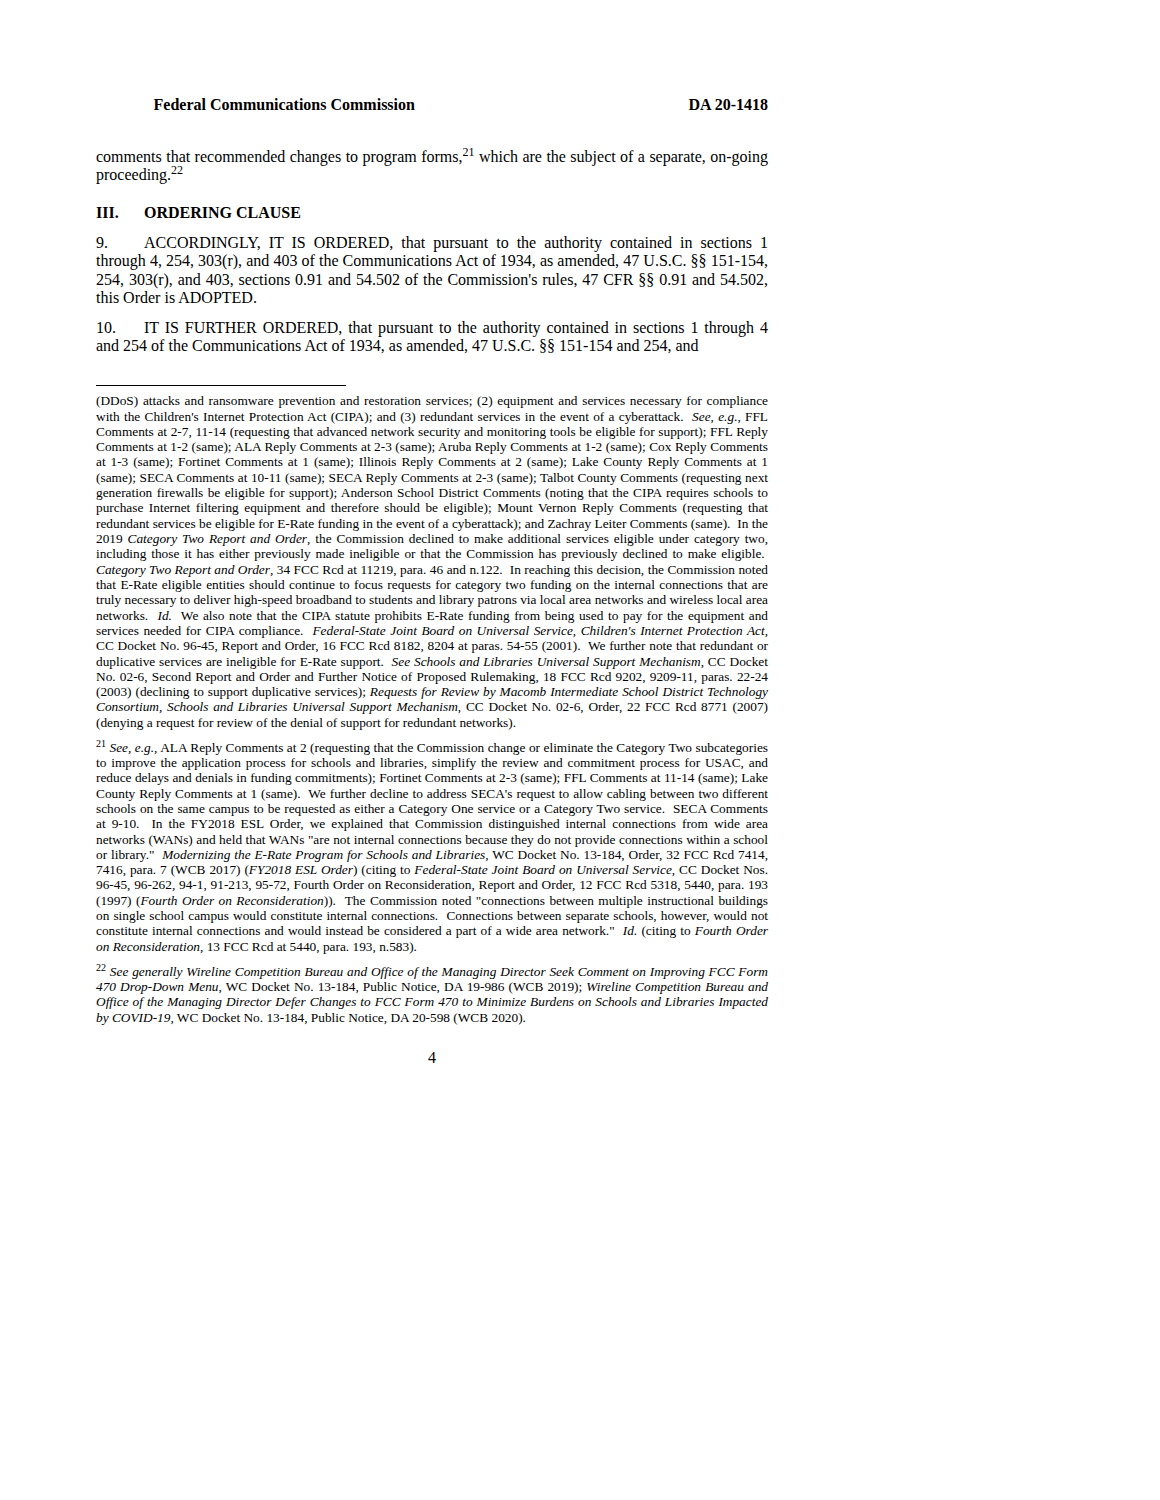Federal Communications Commission DA 20-1418
comments that recommended changes to program forms,21 which are the subject of a separate, on-going proceeding.22
III. ORDERING CLAUSE
9. ACCORDINGLY, IT IS ORDERED, that pursuant to the authority contained in sections 1 through 4, 254, 303(r), and 403 of the Communications Act of 1934, as amended, 47 U.S.C. §§ 151-154, 254, 303(r), and 403, sections 0.91 and 54.502 of the Commission's rules, 47 CFR §§ 0.91 and 54.502, this Order is ADOPTED.
10. IT IS FURTHER ORDERED, that pursuant to the authority contained in sections 1 through 4 and 254 of the Communications Act of 1934, as amended, 47 U.S.C. §§ 151-154 and 254, and
(DDoS) attacks and ransomware prevention and restoration services; (2) equipment and services necessary for compliance with the Children's Internet Protection Act (CIPA); and (3) redundant services in the event of a cyberattack. See, e.g., FFL Comments at 2-7, 11-14 (requesting that advanced network security and monitoring tools be eligible for support); FFL Reply Comments at 1-2 (same); ALA Reply Comments at 2-3 (same); Aruba Reply Comments at 1-2 (same); Cox Reply Comments at 1-3 (same); Fortinet Comments at 1 (same); Illinois Reply Comments at 2 (same); Lake County Reply Comments at 1 (same); SECA Comments at 10-11 (same); SECA Reply Comments at 2-3 (same); Talbot County Comments (requesting next generation firewalls be eligible for support); Anderson School District Comments (noting that the CIPA requires schools to purchase Internet filtering equipment and therefore should be eligible); Mount Vernon Reply Comments (requesting that redundant services be eligible for E-Rate funding in the event of a cyberattack); and Zachray Leiter Comments (same). In the 2019 Category Two Report and Order, the Commission declined to make additional services eligible under category two, including those it has either previously made ineligible or that the Commission has previously declined to make eligible. Category Two Report and Order, 34 FCC Rcd at 11219, para. 46 and n.122. In reaching this decision, the Commission noted that E-Rate eligible entities should continue to focus requests for category two funding on the internal connections that are truly necessary to deliver high-speed broadband to students and library patrons via local area networks and wireless local area networks. Id. We also note that the CIPA statute prohibits E-Rate funding from being used to pay for the equipment and services needed for CIPA compliance. Federal-State Joint Board on Universal Service, Children's Internet Protection Act, CC Docket No. 96-45, Report and Order, 16 FCC Rcd 8182, 8204 at paras. 54-55 (2001). We further note that redundant or duplicative services are ineligible for E-Rate support. See Schools and Libraries Universal Support Mechanism, CC Docket No. 02-6, Second Report and Order and Further Notice of Proposed Rulemaking, 18 FCC Rcd 9202, 9209-11, paras. 22-24 (2003) (declining to support duplicative services); Requests for Review by Macomb Intermediate School District Technology Consortium, Schools and Libraries Universal Support Mechanism, CC Docket No. 02-6, Order, 22 FCC Rcd 8771 (2007) (denying a request for review of the denial of support for redundant networks).
21 See, e.g., ALA Reply Comments at 2 (requesting that the Commission change or eliminate the Category Two subcategories to improve the application process for schools and libraries, simplify the review and commitment process for USAC, and reduce delays and denials in funding commitments); Fortinet Comments at 2-3 (same); FFL Comments at 11-14 (same); Lake County Reply Comments at 1 (same). We further decline to address SECA's request to allow cabling between two different schools on the same campus to be requested as either a Category One service or a Category Two service. SECA Comments at 9-10. In the FY2018 ESL Order, we explained that Commission distinguished internal connections from wide area networks (WANs) and held that WANs "are not internal connections because they do not provide connections within a school or library." Modernizing the E-Rate Program for Schools and Libraries, WC Docket No. 13-184, Order, 32 FCC Rcd 7414, 7416, para. 7 (WCB 2017) (FY2018 ESL Order) (citing to Federal-State Joint Board on Universal Service, CC Docket Nos. 96-45, 96-262, 94-1, 91-213, 95-72, Fourth Order on Reconsideration, Report and Order, 12 FCC Rcd 5318, 5440, para. 193 (1997) (Fourth Order on Reconsideration)). The Commission noted "connections between multiple instructional buildings on single school campus would constitute internal connections. Connections between separate schools, however, would not constitute internal connections and would instead be considered a part of a wide area network." Id. (citing to Fourth Order on Reconsideration, 13 FCC Rcd at 5440, para. 193, n.583).
22 See generally Wireline Competition Bureau and Office of the Managing Director Seek Comment on Improving FCC Form 470 Drop-Down Menu, WC Docket No. 13-184, Public Notice, DA 19-986 (WCB 2019); Wireline Competition Bureau and Office of the Managing Director Defer Changes to FCC Form 470 to Minimize Burdens on Schools and Libraries Impacted by COVID-19, WC Docket No. 13-184, Public Notice, DA 20-598 (WCB 2020).
4